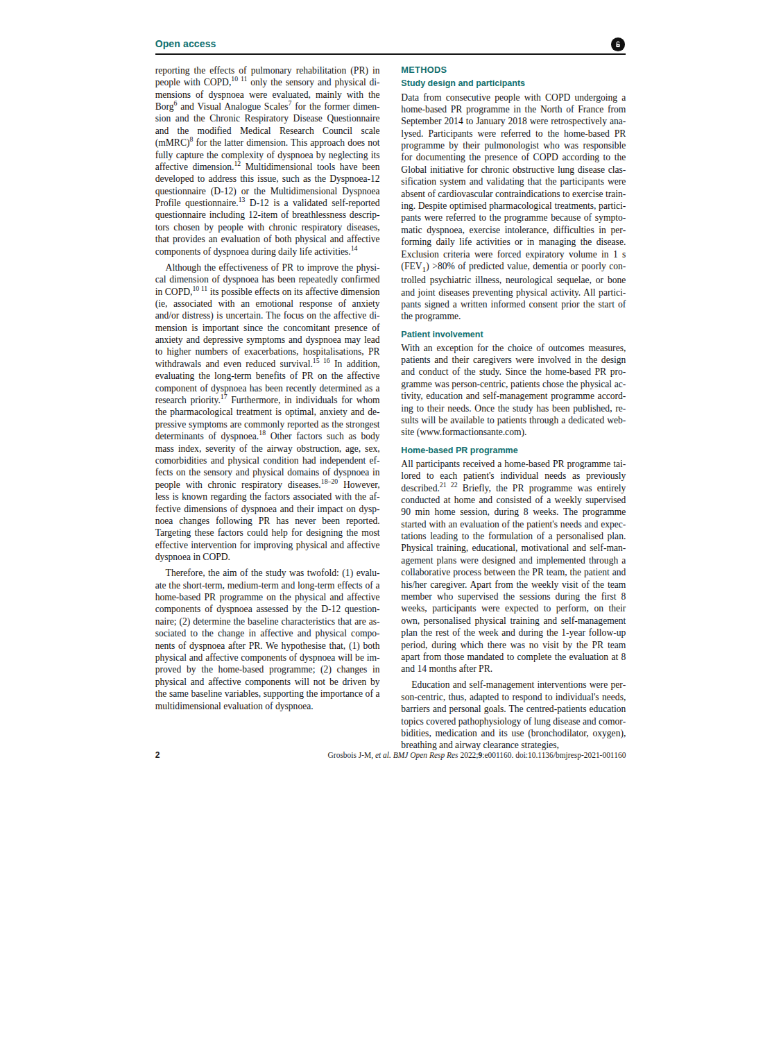Open access
reporting the effects of pulmonary rehabilitation (PR) in people with COPD,10 11 only the sensory and physical dimensions of dyspnoea were evaluated, mainly with the Borg6 and Visual Analogue Scales7 for the former dimension and the Chronic Respiratory Disease Questionnaire and the modified Medical Research Council scale (mMRC)8 for the latter dimension. This approach does not fully capture the complexity of dyspnoea by neglecting its affective dimension.12 Multidimensional tools have been developed to address this issue, such as the Dyspnoea-12 questionnaire (D-12) or the Multidimensional Dyspnoea Profile questionnaire.13 D-12 is a validated self-reported questionnaire including 12-item of breathlessness descriptors chosen by people with chronic respiratory diseases, that provides an evaluation of both physical and affective components of dyspnoea during daily life activities.14
Although the effectiveness of PR to improve the physical dimension of dyspnoea has been repeatedly confirmed in COPD,10 11 its possible effects on its affective dimension (ie, associated with an emotional response of anxiety and/or distress) is uncertain. The focus on the affective dimension is important since the concomitant presence of anxiety and depressive symptoms and dyspnoea may lead to higher numbers of exacerbations, hospitalisations, PR withdrawals and even reduced survival.15 16 In addition, evaluating the long-term benefits of PR on the affective component of dyspnoea has been recently determined as a research priority.17 Furthermore, in individuals for whom the pharmacological treatment is optimal, anxiety and depressive symptoms are commonly reported as the strongest determinants of dyspnoea.18 Other factors such as body mass index, severity of the airway obstruction, age, sex, comorbidities and physical condition had independent effects on the sensory and physical domains of dyspnoea in people with chronic respiratory diseases.18–20 However, less is known regarding the factors associated with the affective dimensions of dyspnoea and their impact on dyspnoea changes following PR has never been reported. Targeting these factors could help for designing the most effective intervention for improving physical and affective dyspnoea in COPD.
Therefore, the aim of the study was twofold: (1) evaluate the short-term, medium-term and long-term effects of a home-based PR programme on the physical and affective components of dyspnoea assessed by the D-12 questionnaire; (2) determine the baseline characteristics that are associated to the change in affective and physical components of dyspnoea after PR. We hypothesise that, (1) both physical and affective components of dyspnoea will be improved by the home-based programme; (2) changes in physical and affective components will not be driven by the same baseline variables, supporting the importance of a multidimensional evaluation of dyspnoea.
Methods
Study design and participants
Data from consecutive people with COPD undergoing a home-based PR programme in the North of France from September 2014 to January 2018 were retrospectively analysed. Participants were referred to the home-based PR programme by their pulmonologist who was responsible for documenting the presence of COPD according to the Global initiative for chronic obstructive lung disease classification system and validating that the participants were absent of cardiovascular contraindications to exercise training. Despite optimised pharmacological treatments, participants were referred to the programme because of symptomatic dyspnoea, exercise intolerance, difficulties in performing daily life activities or in managing the disease. Exclusion criteria were forced expiratory volume in 1 s (FEV1) >80% of predicted value, dementia or poorly controlled psychiatric illness, neurological sequelae, or bone and joint diseases preventing physical activity. All participants signed a written informed consent prior the start of the programme.
Patient involvement
With an exception for the choice of outcomes measures, patients and their caregivers were involved in the design and conduct of the study. Since the home-based PR programme was person-centric, patients chose the physical activity, education and self-management programme according to their needs. Once the study has been published, results will be available to patients through a dedicated website (www.formactionsante.com).
Home-based PR programme
All participants received a home-based PR programme tailored to each patient's individual needs as previously described.21 22 Briefly, the PR programme was entirely conducted at home and consisted of a weekly supervised 90 min home session, during 8 weeks. The programme started with an evaluation of the patient's needs and expectations leading to the formulation of a personalised plan. Physical training, educational, motivational and self-management plans were designed and implemented through a collaborative process between the PR team, the patient and his/her caregiver. Apart from the weekly visit of the team member who supervised the sessions during the first 8 weeks, participants were expected to perform, on their own, personalised physical training and self-management plan the rest of the week and during the 1-year follow-up period, during which there was no visit by the PR team apart from those mandated to complete the evaluation at 8 and 14 months after PR.
Education and self-management interventions were person-centric, thus, adapted to respond to individual's needs, barriers and personal goals. The centred-patients education topics covered pathophysiology of lung disease and comorbidities, medication and its use (bronchodilator, oxygen), breathing and airway clearance strategies,
2
Grosbois J-M, et al. BMJ Open Resp Res 2022;9:e001160. doi:10.1136/bmjresp-2021-001160